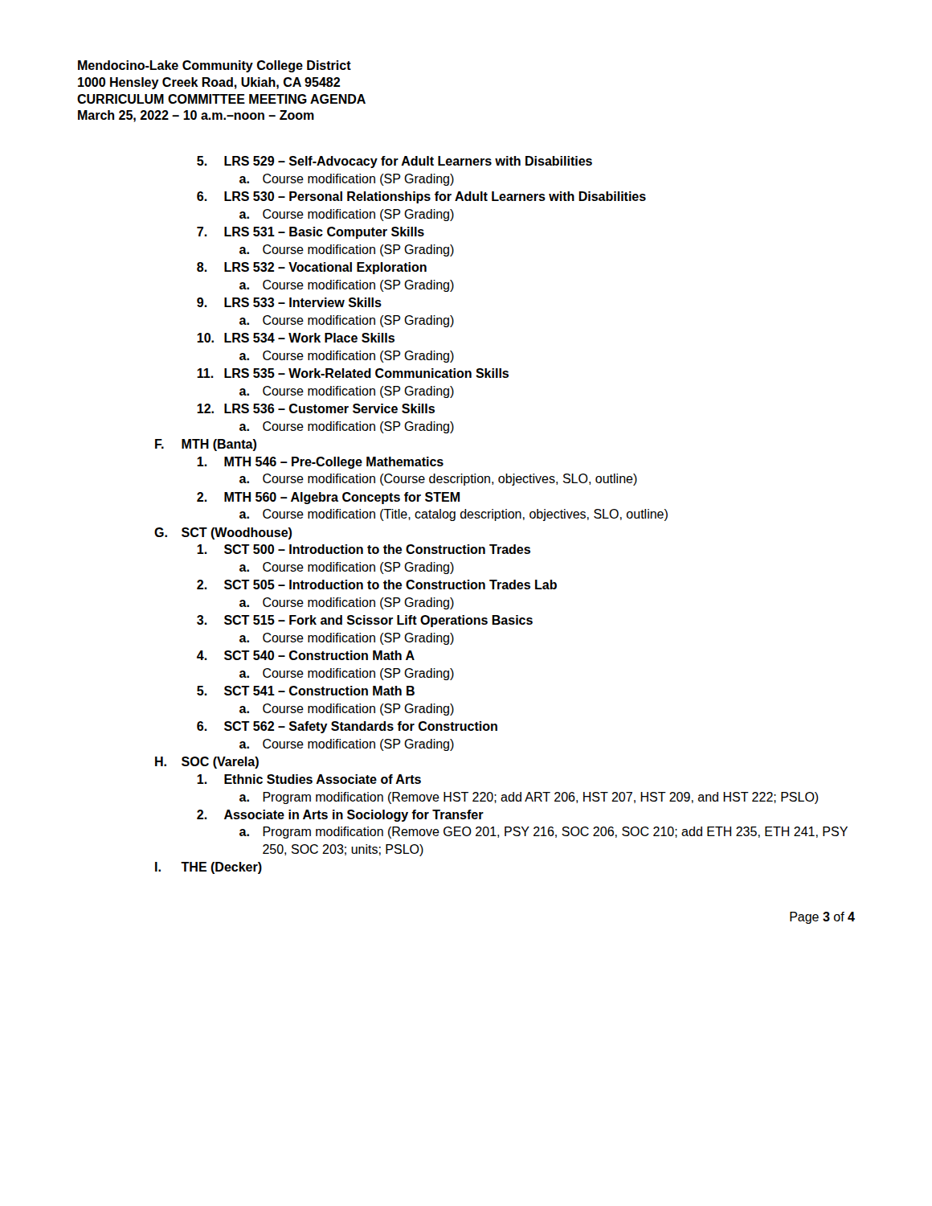Mendocino-Lake Community College District
1000 Hensley Creek Road, Ukiah, CA 95482
CURRICULUM COMMITTEE MEETING AGENDA
March 25, 2022 – 10 a.m.–noon – Zoom
5. LRS 529 – Self-Advocacy for Adult Learners with Disabilities
a. Course modification (SP Grading)
6. LRS 530 – Personal Relationships for Adult Learners with Disabilities
a. Course modification (SP Grading)
7. LRS 531 – Basic Computer Skills
a. Course modification (SP Grading)
8. LRS 532 – Vocational Exploration
a. Course modification (SP Grading)
9. LRS 533 – Interview Skills
a. Course modification (SP Grading)
10. LRS 534 – Work Place Skills
a. Course modification (SP Grading)
11. LRS 535 – Work-Related Communication Skills
a. Course modification (SP Grading)
12. LRS 536 – Customer Service Skills
a. Course modification (SP Grading)
F. MTH (Banta)
1. MTH 546 – Pre-College Mathematics
a. Course modification (Course description, objectives, SLO, outline)
2. MTH 560 – Algebra Concepts for STEM
a. Course modification (Title, catalog description, objectives, SLO, outline)
G. SCT (Woodhouse)
1. SCT 500 – Introduction to the Construction Trades
a. Course modification (SP Grading)
2. SCT 505 – Introduction to the Construction Trades Lab
a. Course modification (SP Grading)
3. SCT 515 – Fork and Scissor Lift Operations Basics
a. Course modification (SP Grading)
4. SCT 540 – Construction Math A
a. Course modification (SP Grading)
5. SCT 541 – Construction Math B
a. Course modification (SP Grading)
6. SCT 562 – Safety Standards for Construction
a. Course modification (SP Grading)
H. SOC (Varela)
1. Ethnic Studies Associate of Arts
a. Program modification (Remove HST 220; add ART 206, HST 207, HST 209, and HST 222; PSLO)
2. Associate in Arts in Sociology for Transfer
a. Program modification (Remove GEO 201, PSY 216, SOC 206, SOC 210; add ETH 235, ETH 241, PSY 250, SOC 203; units; PSLO)
I. THE (Decker)
Page 3 of 4